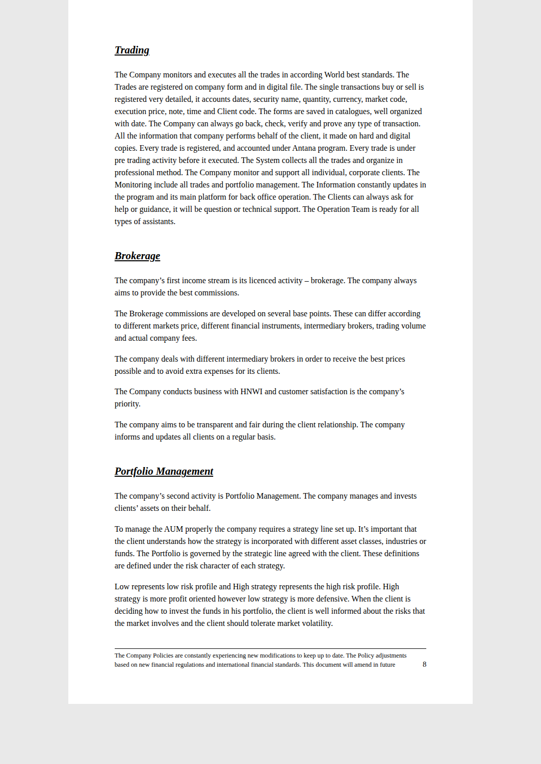Trading
The Company monitors and executes all the trades in according World best standards. The Trades are registered on company form and in digital file. The single transactions buy or sell is registered very detailed, it accounts dates, security name, quantity, currency, market code, execution price, note, time and Client code. The forms are saved in catalogues, well organized with date. The Company can always go back, check, verify and prove any type of transaction. All the information that company performs behalf of the client, it made on hard and digital copies. Every trade is registered, and accounted under Antana program. Every trade is under pre trading activity before it executed. The System collects all the trades and organize in professional method. The Company monitor and support all individual, corporate clients. The Monitoring include all trades and portfolio management. The Information constantly updates in the program and its main platform for back office operation. The Clients can always ask for help or guidance, it will be question or technical support. The Operation Team is ready for all types of assistants.
Brokerage
The company’s first income stream is its licenced activity – brokerage. The company always aims to provide the best commissions.
The Brokerage commissions are developed on several base points. These can differ according to different markets price, different financial instruments, intermediary brokers, trading volume and actual company fees.
The company deals with different intermediary brokers in order to receive the best prices possible and to avoid extra expenses for its clients.
The Company conducts business with HNWI and customer satisfaction is the company’s priority.
The company aims to be transparent and fair during the client relationship. The company informs and updates all clients on a regular basis.
Portfolio Management
The company’s second activity is Portfolio Management. The company manages and invests clients’ assets on their behalf.
To manage the AUM properly the company requires a strategy line set up. It’s important that the client understands how the strategy is incorporated with different asset classes, industries or funds. The Portfolio is governed by the strategic line agreed with the client. These definitions are defined under the risk character of each strategy.
Low represents low risk profile and High strategy represents the high risk profile. High strategy is more profit oriented however low strategy is more defensive. When the client is deciding how to invest the funds in his portfolio, the client is well informed about the risks that the market involves and the client should tolerate market volatility.
The Company Policies are constantly experiencing new modifications to keep up to date. The Policy adjustments based on new financial regulations and international financial standards. This document will amend in future
8